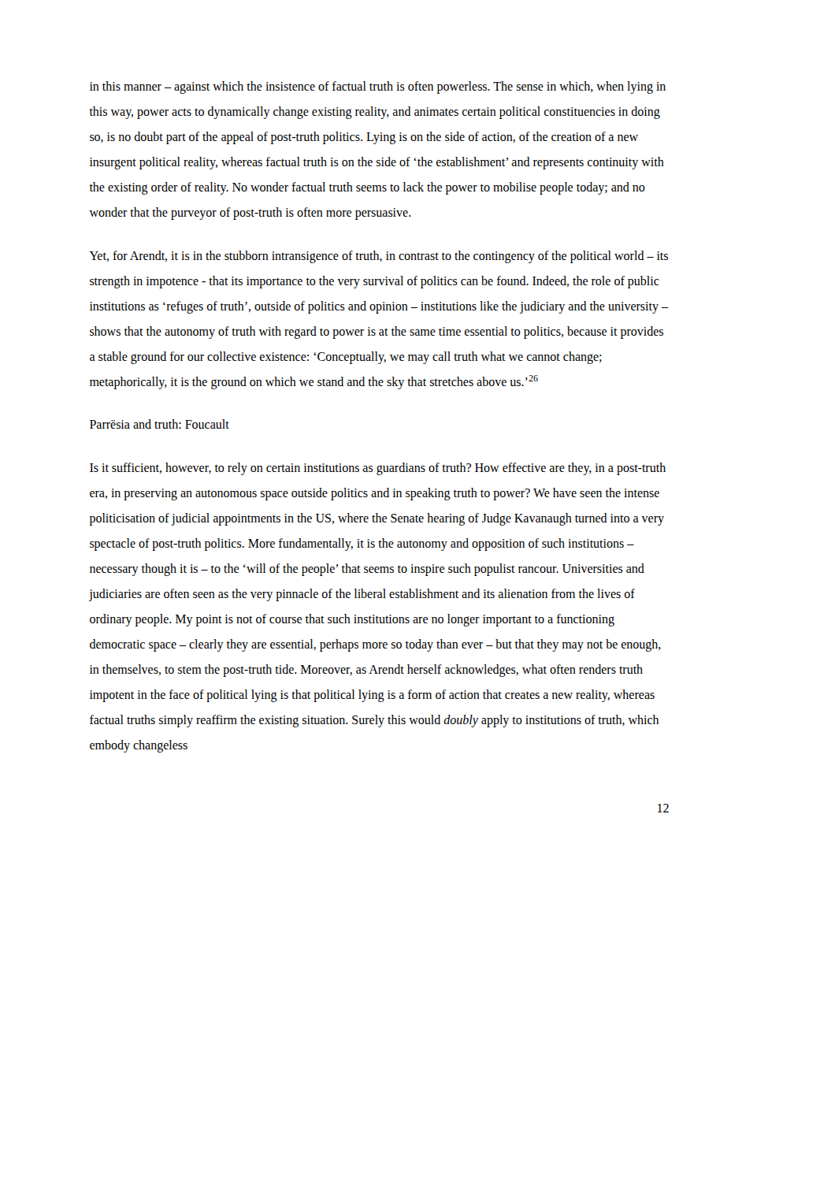in this manner – against which the insistence of factual truth is often powerless. The sense in which, when lying in this way, power acts to dynamically change existing reality, and animates certain political constituencies in doing so, is no doubt part of the appeal of post-truth politics. Lying is on the side of action, of the creation of a new insurgent political reality, whereas factual truth is on the side of ‘the establishment’ and represents continuity with the existing order of reality. No wonder factual truth seems to lack the power to mobilise people today; and no wonder that the purveyor of post-truth is often more persuasive.
Yet, for Arendt, it is in the stubborn intransigence of truth, in contrast to the contingency of the political world – its strength in impotence - that its importance to the very survival of politics can be found. Indeed, the role of public institutions as ‘refuges of truth’, outside of politics and opinion – institutions like the judiciary and the university – shows that the autonomy of truth with regard to power is at the same time essential to politics, because it provides a stable ground for our collective existence: ‘Conceptually, we may call truth what we cannot change; metaphorically, it is the ground on which we stand and the sky that stretches above us.’26
Parrësia and truth: Foucault
Is it sufficient, however, to rely on certain institutions as guardians of truth? How effective are they, in a post-truth era, in preserving an autonomous space outside politics and in speaking truth to power? We have seen the intense politicisation of judicial appointments in the US, where the Senate hearing of Judge Kavanaugh turned into a very spectacle of post-truth politics. More fundamentally, it is the autonomy and opposition of such institutions – necessary though it is – to the ‘will of the people’ that seems to inspire such populist rancour. Universities and judiciaries are often seen as the very pinnacle of the liberal establishment and its alienation from the lives of ordinary people. My point is not of course that such institutions are no longer important to a functioning democratic space – clearly they are essential, perhaps more so today than ever – but that they may not be enough, in themselves, to stem the post-truth tide. Moreover, as Arendt herself acknowledges, what often renders truth impotent in the face of political lying is that political lying is a form of action that creates a new reality, whereas factual truths simply reaffirm the existing situation. Surely this would doubly apply to institutions of truth, which embody changeless
12